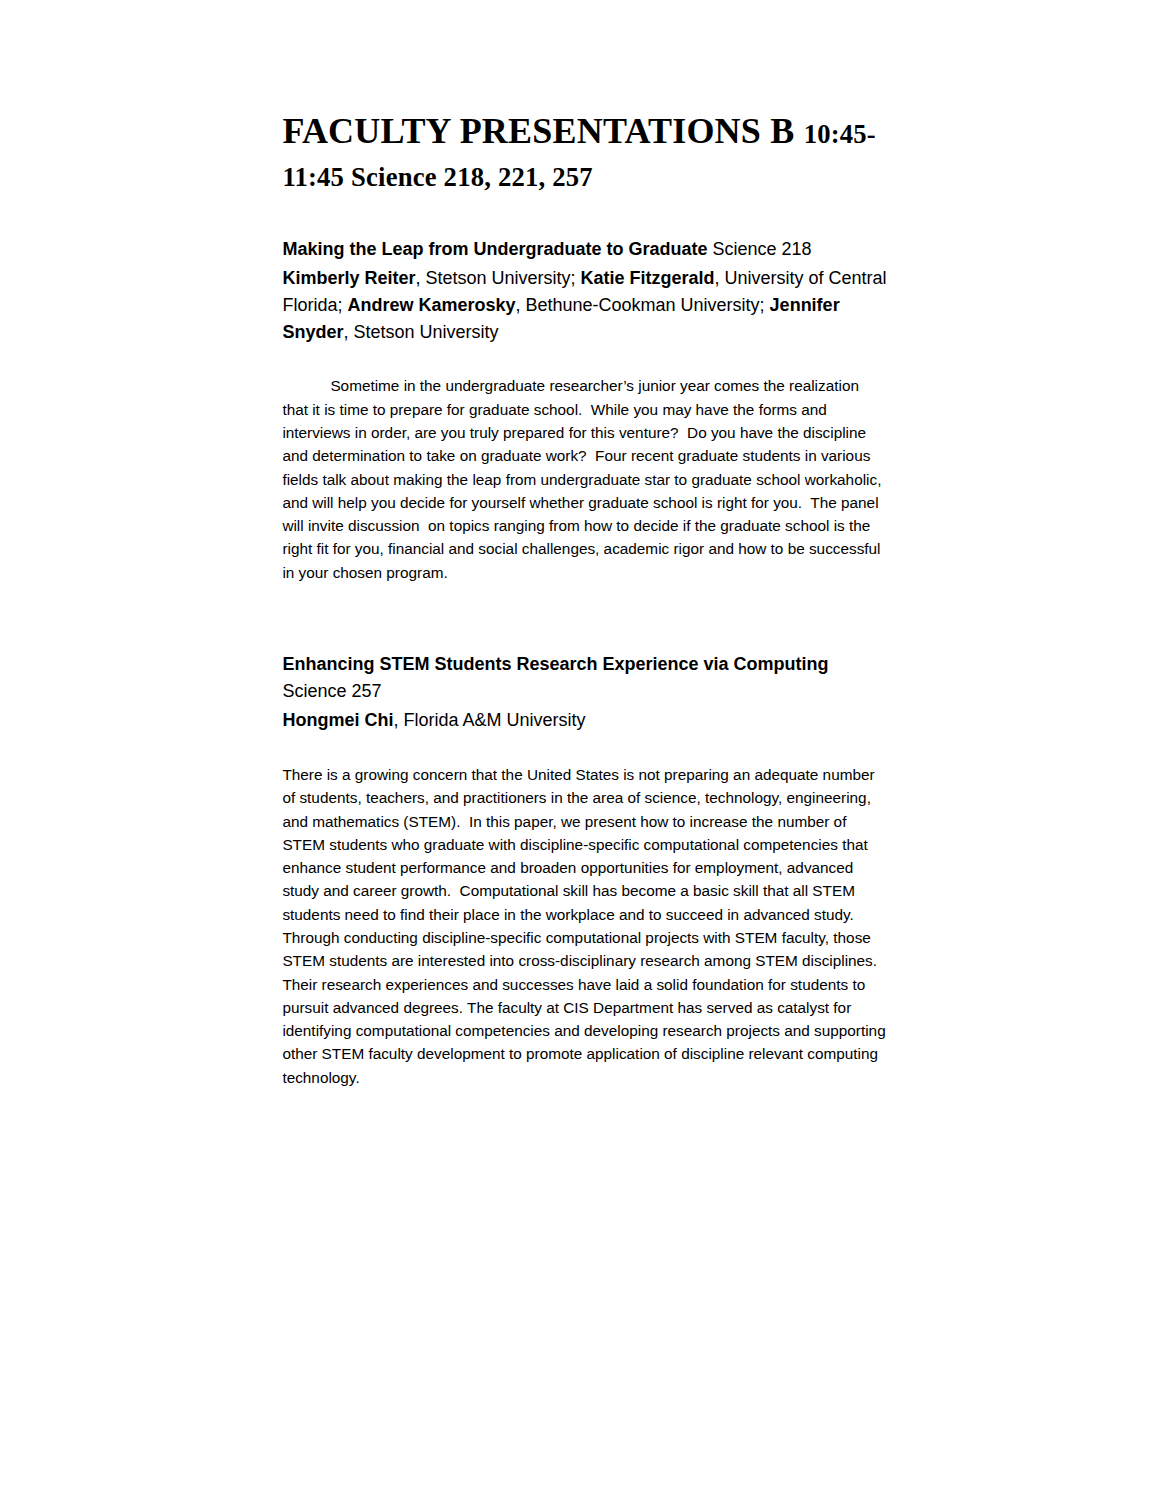FACULTY PRESENTATIONS B 10:45-11:45 Science 218, 221, 257
Making the Leap from Undergraduate to Graduate Science 218
Kimberly Reiter, Stetson University; Katie Fitzgerald, University of Central Florida; Andrew Kamerosky, Bethune-Cookman University; Jennifer Snyder, Stetson University
Sometime in the undergraduate researcher’s junior year comes the realization that it is time to prepare for graduate school. While you may have the forms and interviews in order, are you truly prepared for this venture? Do you have the discipline and determination to take on graduate work? Four recent graduate students in various fields talk about making the leap from undergraduate star to graduate school workaholic, and will help you decide for yourself whether graduate school is right for you. The panel will invite discussion on topics ranging from how to decide if the graduate school is the right fit for you, financial and social challenges, academic rigor and how to be successful in your chosen program.
Enhancing STEM Students Research Experience via Computing Science 257
Hongmei Chi, Florida A&M University
There is a growing concern that the United States is not preparing an adequate number of students, teachers, and practitioners in the area of science, technology, engineering, and mathematics (STEM). In this paper, we present how to increase the number of STEM students who graduate with discipline-specific computational competencies that enhance student performance and broaden opportunities for employment, advanced study and career growth. Computational skill has become a basic skill that all STEM students need to find their place in the workplace and to succeed in advanced study. Through conducting discipline-specific computational projects with STEM faculty, those STEM students are interested into cross-disciplinary research among STEM disciplines. Their research experiences and successes have laid a solid foundation for students to pursuit advanced degrees. The faculty at CIS Department has served as catalyst for identifying computational competencies and developing research projects and supporting other STEM faculty development to promote application of discipline relevant computing technology.